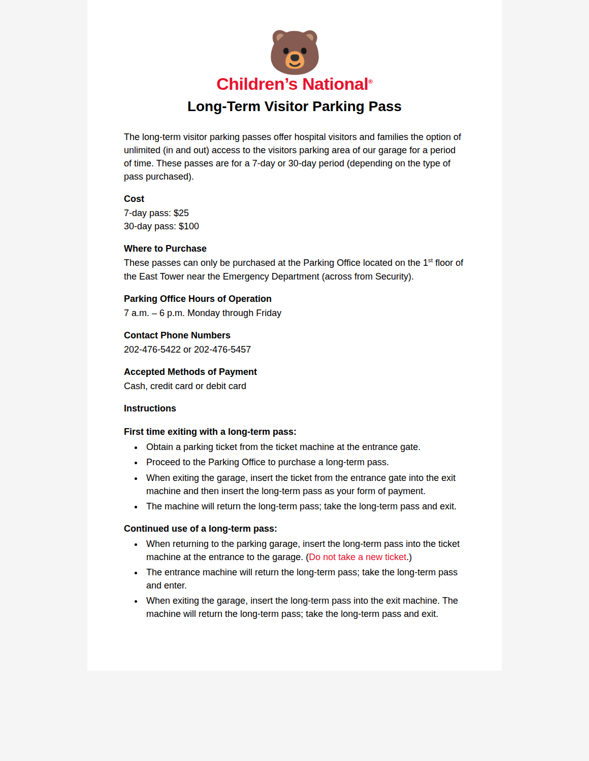🐻 Children’s National®
Long-Term Visitor Parking Pass
The long-term visitor parking passes offer hospital visitors and families the option of unlimited (in and out) access to the visitors parking area of our garage for a period of time. These passes are for a 7-day or 30-day period (depending on the type of pass purchased).
Cost
7-day pass: $25
30-day pass: $100
Where to Purchase
These passes can only be purchased at the Parking Office located on the 1st floor of the East Tower near the Emergency Department (across from Security).
Parking Office Hours of Operation
7 a.m. – 6 p.m. Monday through Friday
Contact Phone Numbers
202-476-5422 or 202-476-5457
Accepted Methods of Payment
Cash, credit card or debit card
Instructions
First time exiting with a long-term pass:
Obtain a parking ticket from the ticket machine at the entrance gate.
Proceed to the Parking Office to purchase a long-term pass.
When exiting the garage, insert the ticket from the entrance gate into the exit machine and then insert the long-term pass as your form of payment.
The machine will return the long-term pass; take the long-term pass and exit.
Continued use of a long-term pass:
When returning to the parking garage, insert the long-term pass into the ticket machine at the entrance to the garage. (Do not take a new ticket.)
The entrance machine will return the long-term pass; take the long-term pass and enter.
When exiting the garage, insert the long-term pass into the exit machine. The machine will return the long-term pass; take the long-term pass and exit.